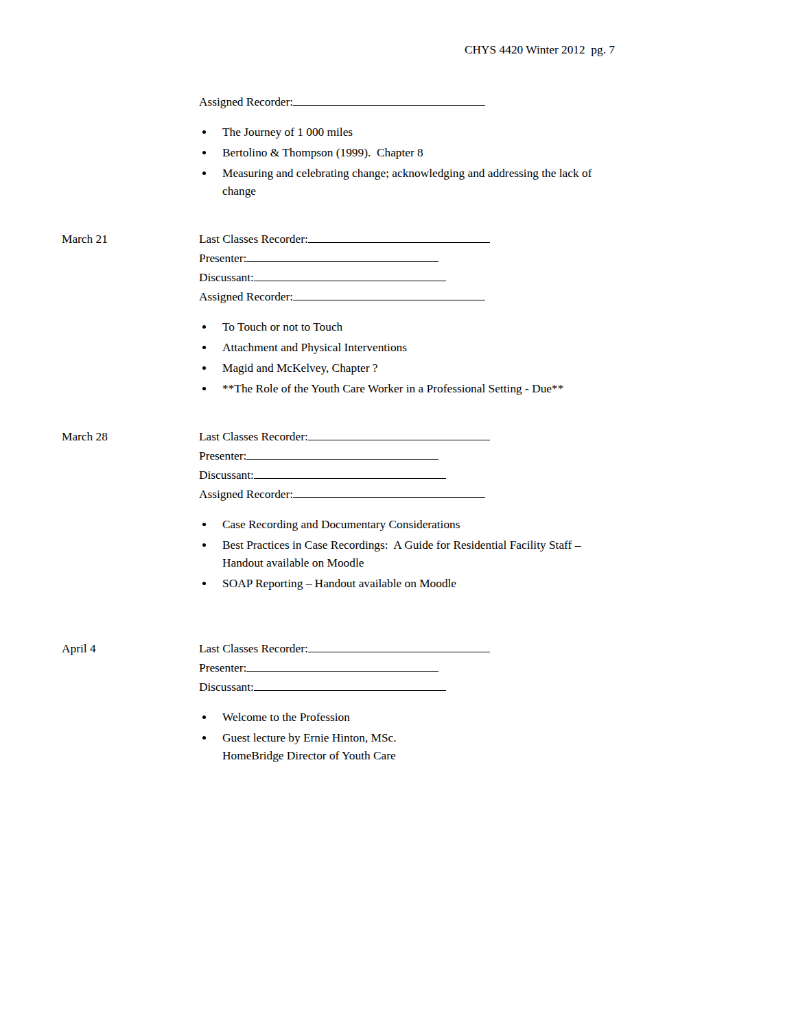CHYS 4420 Winter 2012 pg. 7
Assigned Recorder:
The Journey of 1 000 miles
Bertolino & Thompson (1999). Chapter 8
Measuring and celebrating change; acknowledging and addressing the lack of change
March 21
Last Classes Recorder:
Presenter:
Discussant:
Assigned Recorder:
To Touch or not to Touch
Attachment and Physical Interventions
Magid and McKelvey, Chapter ?
**The Role of the Youth Care Worker in a Professional Setting - Due**
March 28
Last Classes Recorder:
Presenter:
Discussant:
Assigned Recorder:
Case Recording and Documentary Considerations
Best Practices in Case Recordings: A Guide for Residential Facility Staff – Handout available on Moodle
SOAP Reporting – Handout available on Moodle
April 4
Last Classes Recorder:
Presenter:
Discussant:
Welcome to the Profession
Guest lecture by Ernie Hinton, MSc.
HomeBridge Director of Youth Care